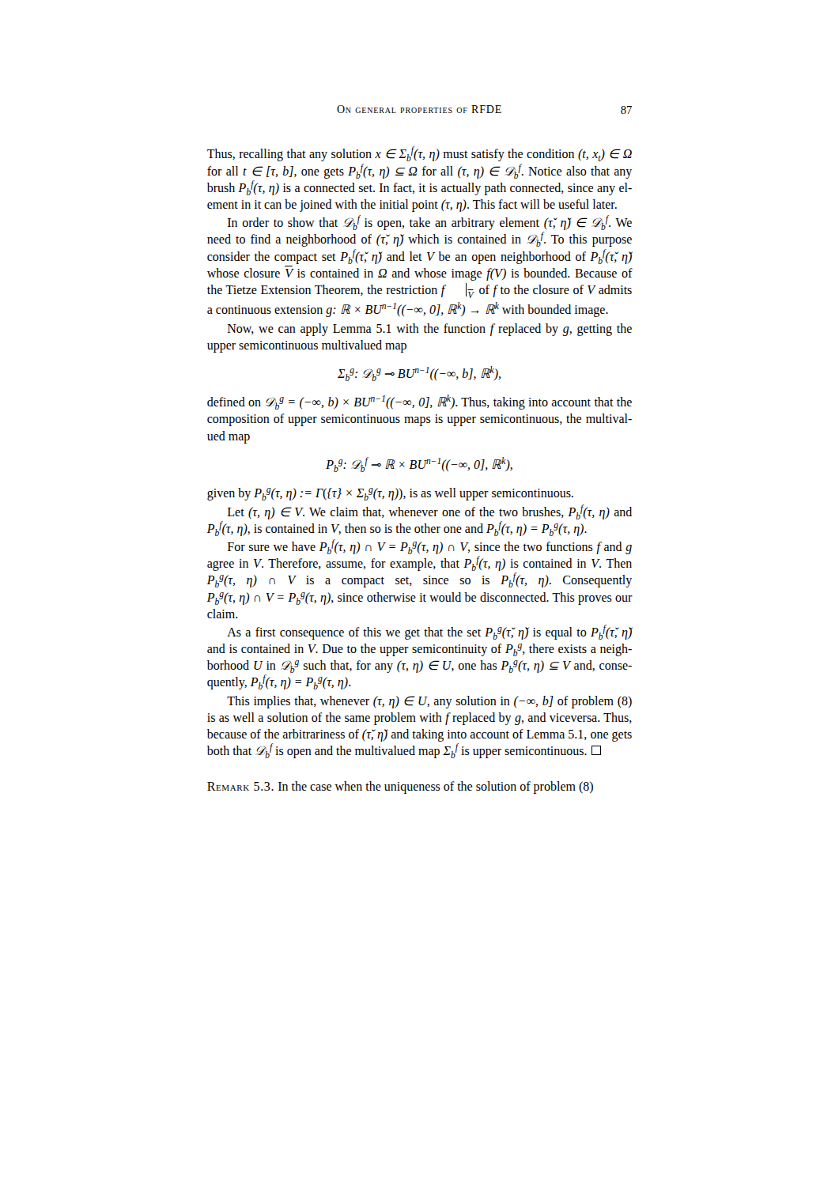On general properties of RFDE 87
Thus, recalling that any solution x ∈ Σbf(τ, η) must satisfy the condition (t, xt) ∈ Ω for all t ∈ [τ, b], one gets Pbf(τ, η) ⊆ Ω for all (τ, η) ∈ 𝒟bf. Notice also that any brush Pbf(τ, η) is a connected set. In fact, it is actually path connected, since any element in it can be joined with the initial point (τ, η). This fact will be useful later.
In order to show that 𝒟bf is open, take an arbitrary element (τ̌, η̌) ∈ 𝒟bf. We need to find a neighborhood of (τ̌, η̌) which is contained in 𝒟bf. To this purpose consider the compact set Pbf(τ̌, η̌) and let V be an open neighborhood of Pbf(τ̌, η̌) whose closure V is contained in Ω and whose image f(V) is bounded. Because of the Tietze Extension Theorem, the restriction f V of f to the closure of V admits a continuous extension g: ℝ × BUn−1((−∞, 0], ℝk) → ℝk with bounded image.
Now, we can apply Lemma 5.1 with the function f replaced by g, getting the upper semicontinuous multivalued map
Σbg: 𝒟bg ⊸ BUn−1((−∞, b], ℝk),
defined on 𝒟bg = (−∞, b) × BUn−1((−∞, 0], ℝk). Thus, taking into account that the composition of upper semicontinuous maps is upper semicontinuous, the multivalued map
Pbg: 𝒟bf ⊸ ℝ × BUn−1((−∞, 0], ℝk),
given by Pbg(τ, η) := Γ({τ} × Σbg(τ, η)), is as well upper semicontinuous.
Let (τ, η) ∈ V. We claim that, whenever one of the two brushes, Pbf(τ, η) and Pbf(τ, η), is contained in V, then so is the other one and Pbf(τ, η) = Pbg(τ, η).
For sure we have Pbf(τ, η) ∩ V = Pbg(τ, η) ∩ V, since the two functions f and g agree in V. Therefore, assume, for example, that Pbf(τ, η) is contained in V. Then Pbg(τ, η) ∩ V is a compact set, since so is Pbf(τ, η). Consequently Pbg(τ, η) ∩ V = Pbg(τ, η), since otherwise it would be disconnected. This proves our claim.
As a first consequence of this we get that the set Pbg(τ̌, η̌) is equal to Pbf(τ̌, η̌) and is contained in V. Due to the upper semicontinuity of Pbg, there exists a neighborhood U in 𝒟bg such that, for any (τ, η) ∈ U, one has Pbg(τ, η) ⊆ V and, consequently, Pbf(τ, η) = Pbg(τ, η).
This implies that, whenever (τ, η) ∈ U, any solution in (−∞, b] of problem (8) is as well a solution of the same problem with f replaced by g, and viceversa. Thus, because of the arbitrariness of (τ̌, η̌) and taking into account of Lemma 5.1, one gets both that 𝒟bf is open and the multivalued map Σbf is upper semicontinuous.
Remark 5.3. In the case when the uniqueness of the solution of problem (8)